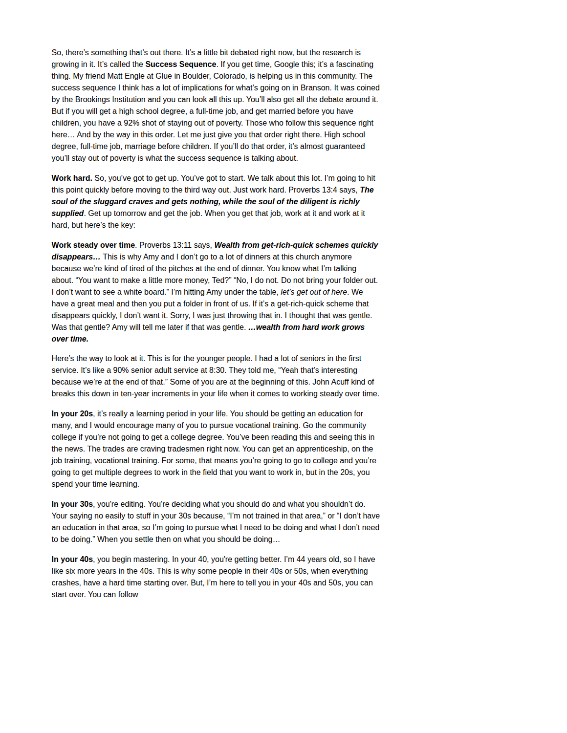So, there’s something that’s out there. It’s a little bit debated right now, but the research is growing in it. It’s called the Success Sequence. If you get time, Google this; it’s a fascinating thing. My friend Matt Engle at Glue in Boulder, Colorado, is helping us in this community. The success sequence I think has a lot of implications for what’s going on in Branson. It was coined by the Brookings Institution and you can look all this up. You’ll also get all the debate around it. But if you will get a high school degree, a full-time job, and get married before you have children, you have a 92% shot of staying out of poverty. Those who follow this sequence right here… And by the way in this order. Let me just give you that order right there. High school degree, full-time job, marriage before children. If you’ll do that order, it’s almost guaranteed you’ll stay out of poverty is what the success sequence is talking about.
Work hard. So, you’ve got to get up. You’ve got to start. We talk about this lot. I’m going to hit this point quickly before moving to the third way out. Just work hard. Proverbs 13:4 says, The soul of the sluggard craves and gets nothing, while the soul of the diligent is richly supplied. Get up tomorrow and get the job. When you get that job, work at it and work at it hard, but here’s the key:
Work steady over time. Proverbs 13:11 says, Wealth from get-rich-quick schemes quickly disappears… This is why Amy and I don’t go to a lot of dinners at this church anymore because we’re kind of tired of the pitches at the end of dinner. You know what I’m talking about. “You want to make a little more money, Ted?” “No, I do not. Do not bring your folder out. I don’t want to see a white board.” I’m hitting Amy under the table, let’s get out of here. We have a great meal and then you put a folder in front of us. If it’s a get-rich-quick scheme that disappears quickly, I don’t want it. Sorry, I was just throwing that in. I thought that was gentle. Was that gentle? Amy will tell me later if that was gentle. …wealth from hard work grows over time.
Here’s the way to look at it. This is for the younger people. I had a lot of seniors in the first service. It’s like a 90% senior adult service at 8:30. They told me, “Yeah that’s interesting because we’re at the end of that.” Some of you are at the beginning of this. John Acuff kind of breaks this down in ten-year increments in your life when it comes to working steady over time.
In your 20s, it’s really a learning period in your life. You should be getting an education for many, and I would encourage many of you to pursue vocational training. Go the community college if you’re not going to get a college degree. You’ve been reading this and seeing this in the news. The trades are craving tradesmen right now. You can get an apprenticeship, on the job training, vocational training. For some, that means you’re going to go to college and you’re going to get multiple degrees to work in the field that you want to work in, but in the 20s, you spend your time learning.
In your 30s, you're editing. You're deciding what you should do and what you shouldn’t do. Your saying no easily to stuff in your 30s because, “I’m not trained in that area,” or “I don’t have an education in that area, so I’m going to pursue what I need to be doing and what I don’t need to be doing.” When you settle then on what you should be doing…
In your 40s, you begin mastering. In your 40, you're getting better. I’m 44 years old, so I have like six more years in the 40s. This is why some people in their 40s or 50s, when everything crashes, have a hard time starting over. But, I’m here to tell you in your 40s and 50s, you can start over. You can follow